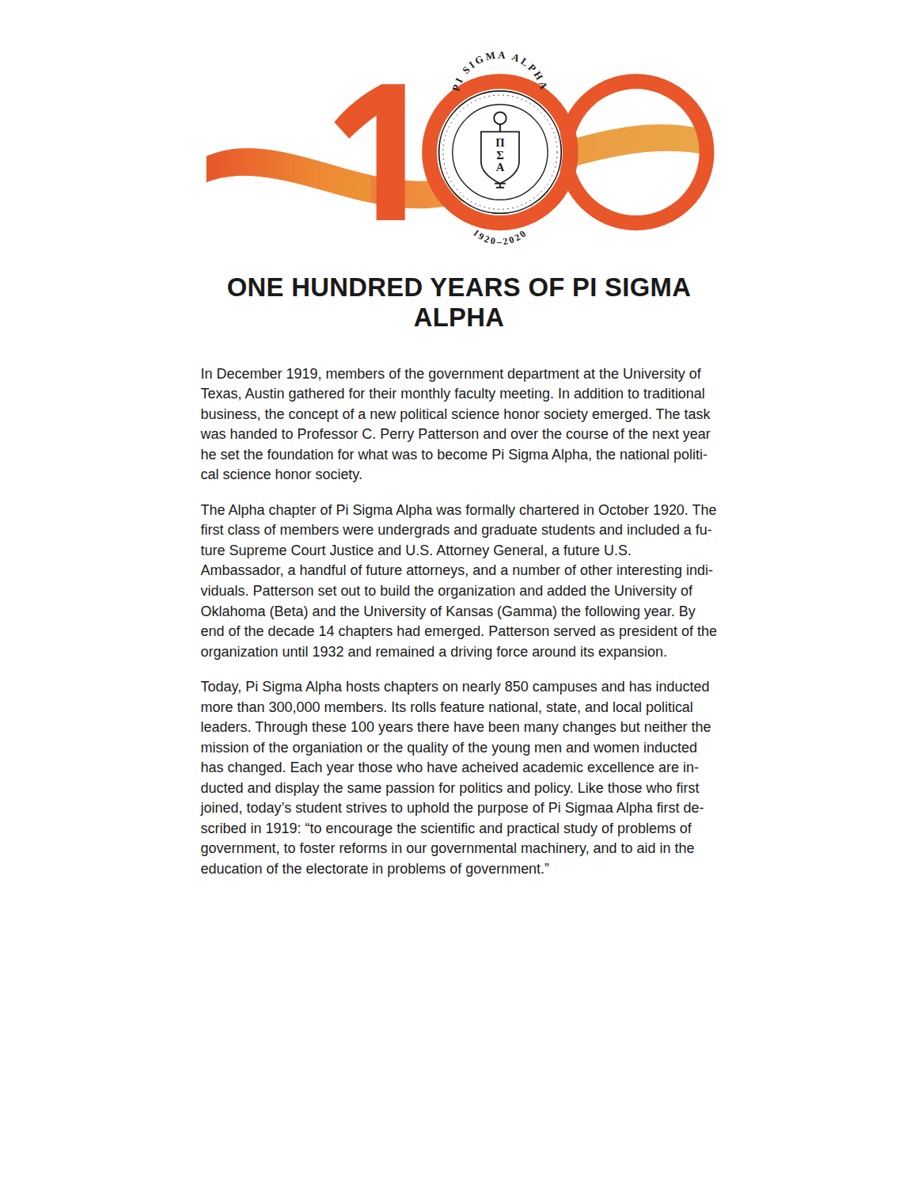Pi Sigma Alpha 100th Anniversary Logo, 1920–2020 A stylized numeral one hundred where the first zero is the Pi Sigma Alpha seal, with an orange and gold ribbon sweeping across. PI SIGMA ALPHA 1920–2020 Π Σ Α
ONE HUNDRED YEARS OF PI SIGMA ALPHA
In December 1919, members of the government department at the University of Texas, Austin gathered for their monthly faculty meeting. In addition to traditional business, the concept of a new political science honor society emerged. The task was handed to Professor C. Perry Patterson and over the course of the next year he set the foundation for what was to become Pi Sigma Alpha, the national political science honor society.
The Alpha chapter of Pi Sigma Alpha was formally chartered in October 1920. The first class of members were undergrads and graduate students and included a future Supreme Court Justice and U.S. Attorney General, a future U.S. Ambassador, a handful of future attorneys, and a number of other interesting individuals. Patterson set out to build the organization and added the University of Oklahoma (Beta) and the University of Kansas (Gamma) the following year. By end of the decade 14 chapters had emerged. Patterson served as president of the organization until 1932 and remained a driving force around its expansion.
Today, Pi Sigma Alpha hosts chapters on nearly 850 campuses and has inducted more than 300,000 members. Its rolls feature national, state, and local political leaders. Through these 100 years there have been many changes but neither the mission of the organiation or the quality of the young men and women inducted has changed. Each year those who have acheived academic excellence are inducted and display the same passion for politics and policy. Like those who first joined, today’s student strives to uphold the purpose of Pi Sigmaa Alpha first described in 1919: “to encourage the scientific and practical study of problems of government, to foster reforms in our governmental machinery, and to aid in the education of the electorate in problems of government.”